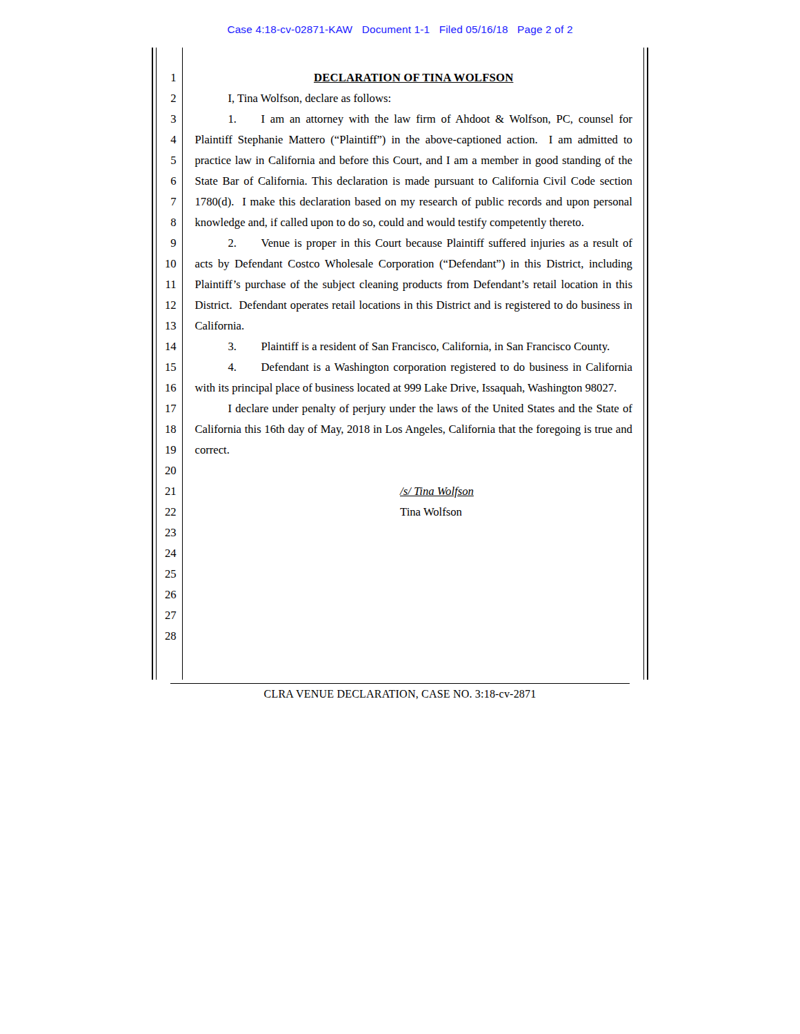Case 4:18-cv-02871-KAW Document 1-1 Filed 05/16/18 Page 2 of 2
1
2
3
4
5
6
7
8
9
10
11
12
13
14
15
16
17
18
19
20
21
22
23
24
25
26
27
28
DECLARATION OF TINA WOLFSON
I, Tina Wolfson, declare as follows:
1. I am an attorney with the law firm of Ahdoot & Wolfson, PC, counsel for Plaintiff Stephanie Mattero (“Plaintiff”) in the above-captioned action. I am admitted to practice law in California and before this Court, and I am a member in good standing of the State Bar of California. This declaration is made pursuant to California Civil Code section 1780(d). I make this declaration based on my research of public records and upon personal knowledge and, if called upon to do so, could and would testify competently thereto.
2. Venue is proper in this Court because Plaintiff suffered injuries as a result of acts by Defendant Costco Wholesale Corporation (“Defendant”) in this District, including Plaintiff’s purchase of the subject cleaning products from Defendant’s retail location in this District. Defendant operates retail locations in this District and is registered to do business in California.
3. Plaintiff is a resident of San Francisco, California, in San Francisco County.
4. Defendant is a Washington corporation registered to do business in California with its principal place of business located at 999 Lake Drive, Issaquah, Washington 98027.
I declare under penalty of perjury under the laws of the United States and the State of California this 16th day of May, 2018 in Los Angeles, California that the foregoing is true and correct.
/s/ Tina Wolfson
Tina Wolfson
CLRA VENUE DECLARATION, CASE NO. 3:18-cv-2871